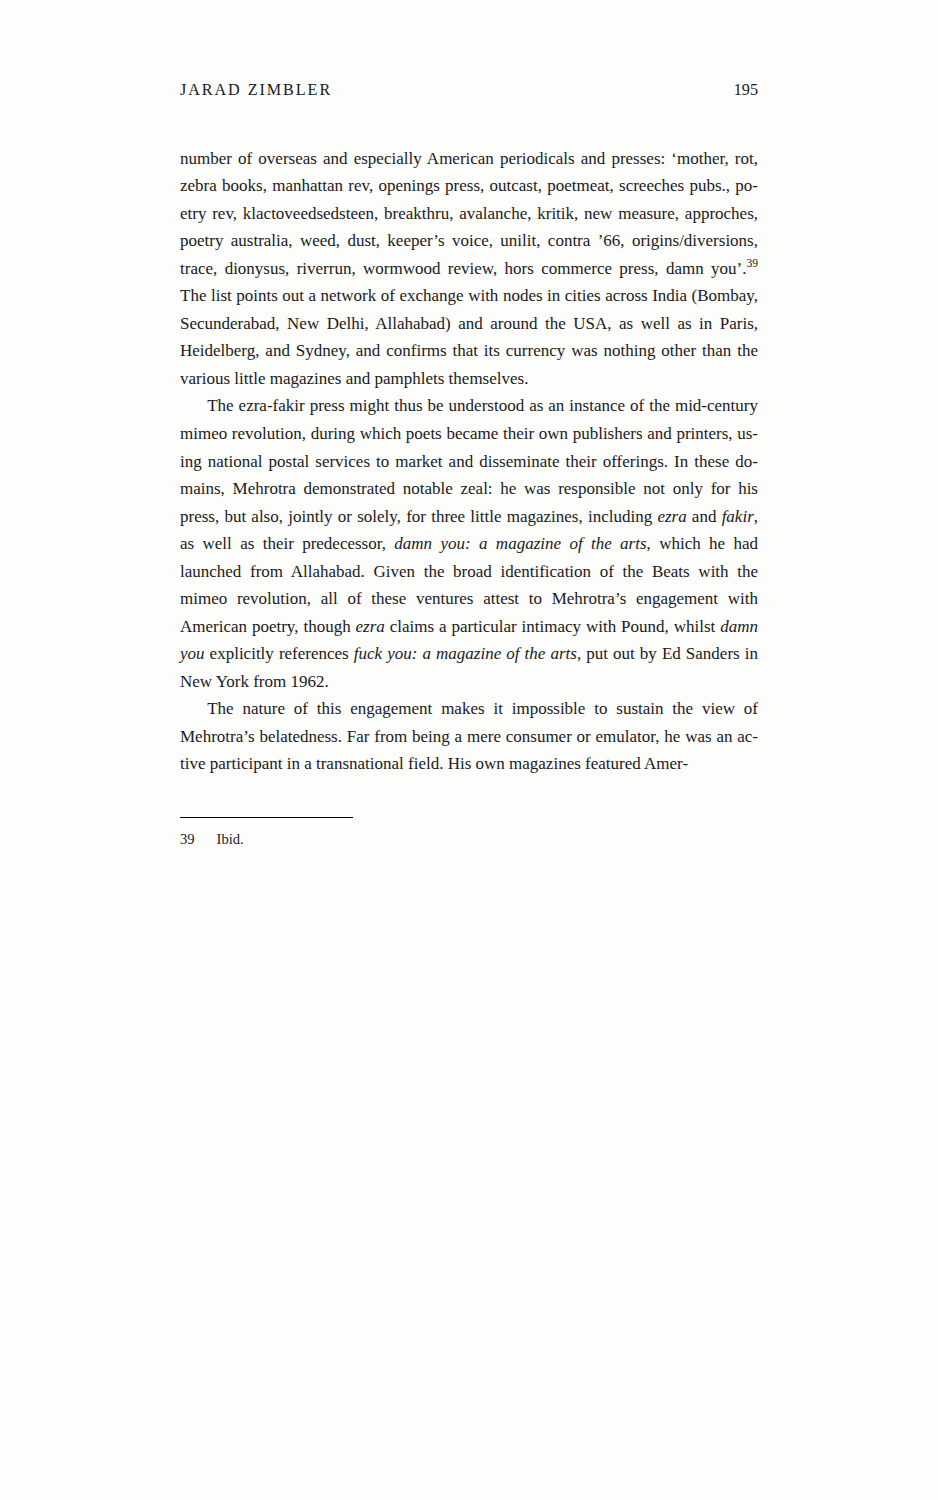Jarad Zimbler 195
number of overseas and especially American periodicals and presses: ‘mother, rot, zebra books, manhattan rev, openings press, outcast, poetmeat, screeches pubs., poetry rev, klactoveedsedsteen, breakthru, avalanche, kritik, new measure, approches, poetry australia, weed, dust, keeper’s voice, unilit, contra ’66, origins/diversions, trace, dionysus, riverrun, wormwood review, hors commerce press, damn you’.39 The list points out a network of exchange with nodes in cities across India (Bombay, Secunderabad, New Delhi, Allahabad) and around the USA, as well as in Paris, Heidelberg, and Sydney, and confirms that its currency was nothing other than the various little magazines and pamphlets themselves.
The ezra-fakir press might thus be understood as an instance of the mid-century mimeo revolution, during which poets became their own publishers and printers, using national postal services to market and disseminate their offerings. In these domains, Mehrotra demonstrated notable zeal: he was responsible not only for his press, but also, jointly or solely, for three little magazines, including ezra and fakir, as well as their predecessor, damn you: a magazine of the arts, which he had launched from Allahabad. Given the broad identification of the Beats with the mimeo revolution, all of these ventures attest to Mehrotra’s engagement with American poetry, though ezra claims a particular intimacy with Pound, whilst damn you explicitly references fuck you: a magazine of the arts, put out by Ed Sanders in New York from 1962.
The nature of this engagement makes it impossible to sustain the view of Mehrotra’s belatedness. Far from being a mere consumer or emulator, he was an active participant in a transnational field. His own magazines featured Amer-
39 Ibid.